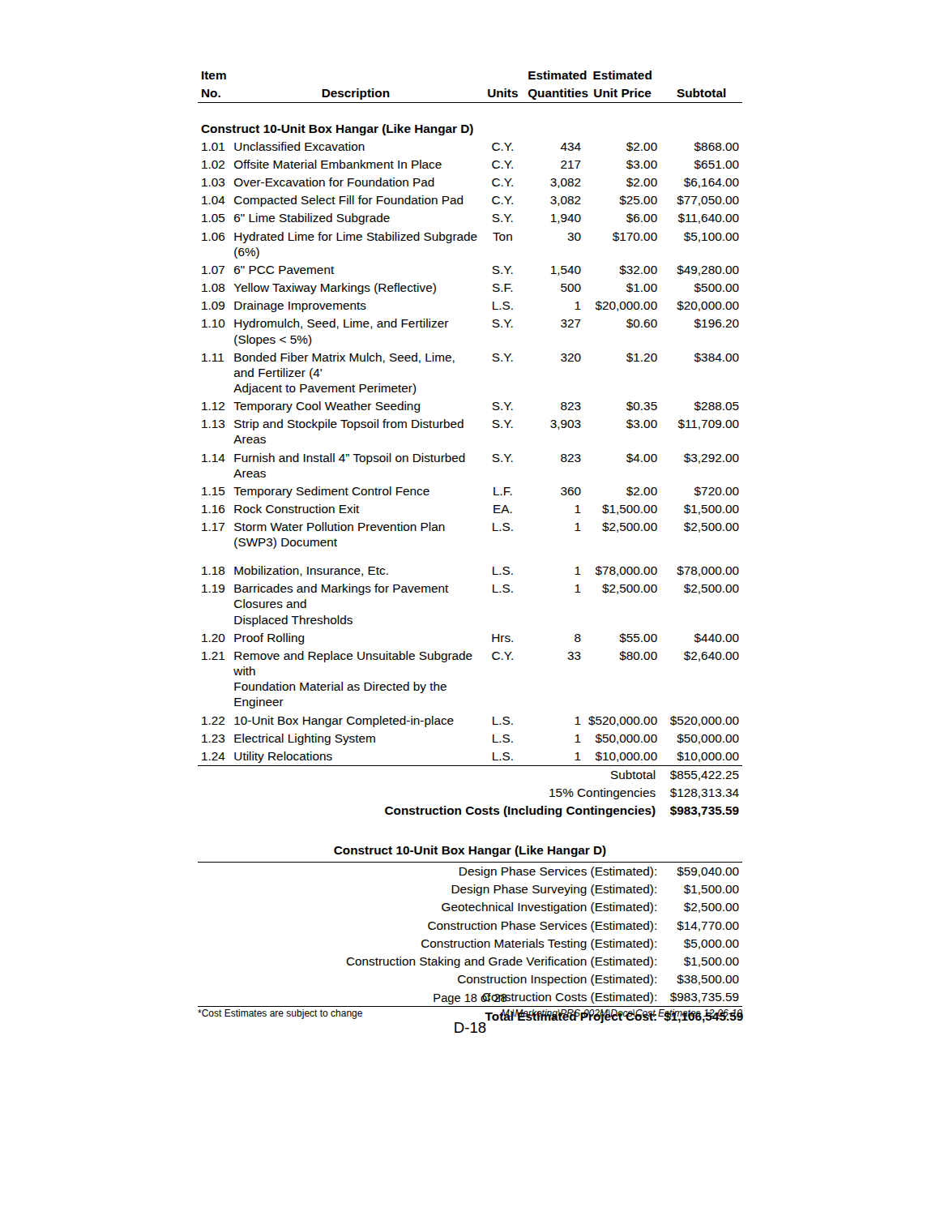| Item | | | Estimated | Estimated | |
| --- | --- | --- | --- | --- | --- |
| No. | Description | Units | Quantities | Unit Price | Subtotal |
| Construct 10-Unit Box Hangar (Like Hangar D) |
| 1.01 | Unclassified Excavation | C.Y. | 434 | $2.00 | $868.00 |
| 1.02 | Offsite Material Embankment In Place | C.Y. | 217 | $3.00 | $651.00 |
| 1.03 | Over-Excavation for Foundation Pad | C.Y. | 3,082 | $2.00 | $6,164.00 |
| 1.04 | Compacted Select Fill for Foundation Pad | C.Y. | 3,082 | $25.00 | $77,050.00 |
| 1.05 | 6" Lime Stabilized Subgrade | S.Y. | 1,940 | $6.00 | $11,640.00 |
| 1.06 | Hydrated Lime for Lime Stabilized Subgrade (6%) | Ton | 30 | $170.00 | $5,100.00 |
| 1.07 | 6" PCC Pavement | S.Y. | 1,540 | $32.00 | $49,280.00 |
| 1.08 | Yellow Taxiway Markings (Reflective) | S.F. | 500 | $1.00 | $500.00 |
| 1.09 | Drainage Improvements | L.S. | 1 | $20,000.00 | $20,000.00 |
| 1.10 | Hydromulch, Seed, Lime, and Fertilizer (Slopes < 5%) | S.Y. | 327 | $0.60 | $196.20 |
| 1.11 | Bonded Fiber Matrix Mulch, Seed, Lime, and Fertilizer (4' Adjacent to Pavement Perimeter) | S.Y. | 320 | $1.20 | $384.00 |
| 1.12 | Temporary Cool Weather Seeding | S.Y. | 823 | $0.35 | $288.05 |
| 1.13 | Strip and Stockpile Topsoil from Disturbed Areas | S.Y. | 3,903 | $3.00 | $11,709.00 |
| 1.14 | Furnish and Install 4” Topsoil on Disturbed Areas | S.Y. | 823 | $4.00 | $3,292.00 |
| 1.15 | Temporary Sediment Control Fence | L.F. | 360 | $2.00 | $720.00 |
| 1.16 | Rock Construction Exit | EA. | 1 | $1,500.00 | $1,500.00 |
| 1.17 | Storm Water Pollution Prevention Plan (SWP3) Document | L.S. | 1 | $2,500.00 | $2,500.00 |
| 1.18 | Mobilization, Insurance, Etc. | L.S. | 1 | $78,000.00 | $78,000.00 |
| 1.19 | Barricades and Markings for Pavement Closures and Displaced Thresholds | L.S. | 1 | $2,500.00 | $2,500.00 |
| 1.20 | Proof Rolling | Hrs. | 8 | $55.00 | $440.00 |
| 1.21 | Remove and Replace Unsuitable Subgrade with Foundation Material as Directed by the Engineer | C.Y. | 33 | $80.00 | $2,640.00 |
| 1.22 | 10-Unit Box Hangar Completed-in-place | L.S. | 1 | $520,000.00 | $520,000.00 |
| 1.23 | Electrical Lighting System | L.S. | 1 | $50,000.00 | $50,000.00 |
| 1.24 | Utility Relocations | L.S. | 1 | $10,000.00 | $10,000.00 |
| Subtotal | $855,422.25 |
| 15% Contingencies | $128,313.34 |
| Construction Costs (Including Contingencies) | $983,735.59 |
| Construct 10-Unit Box Hangar (Like Hangar D) |
| Design Phase Services (Estimated): | $59,040.00 |
| Design Phase Surveying (Estimated): | $1,500.00 |
| Geotechnical Investigation (Estimated): | $2,500.00 |
| Construction Phase Services (Estimated): | $14,770.00 |
| Construction Materials Testing (Estimated): | $5,000.00 |
| Construction Staking and Grade Verification (Estimated): | $1,500.00 |
| Construction Inspection (Estimated): | $38,500.00 |
| Construction Costs (Estimated): | $983,735.59 |
| Total Estimated Project Cost: | $1,106,545.59 |
Page 18 of 28
*Cost Estimates are subject to change
M:\Marketing\PRS-002M\Docs\Cost Estimates 12-06-10
D-18